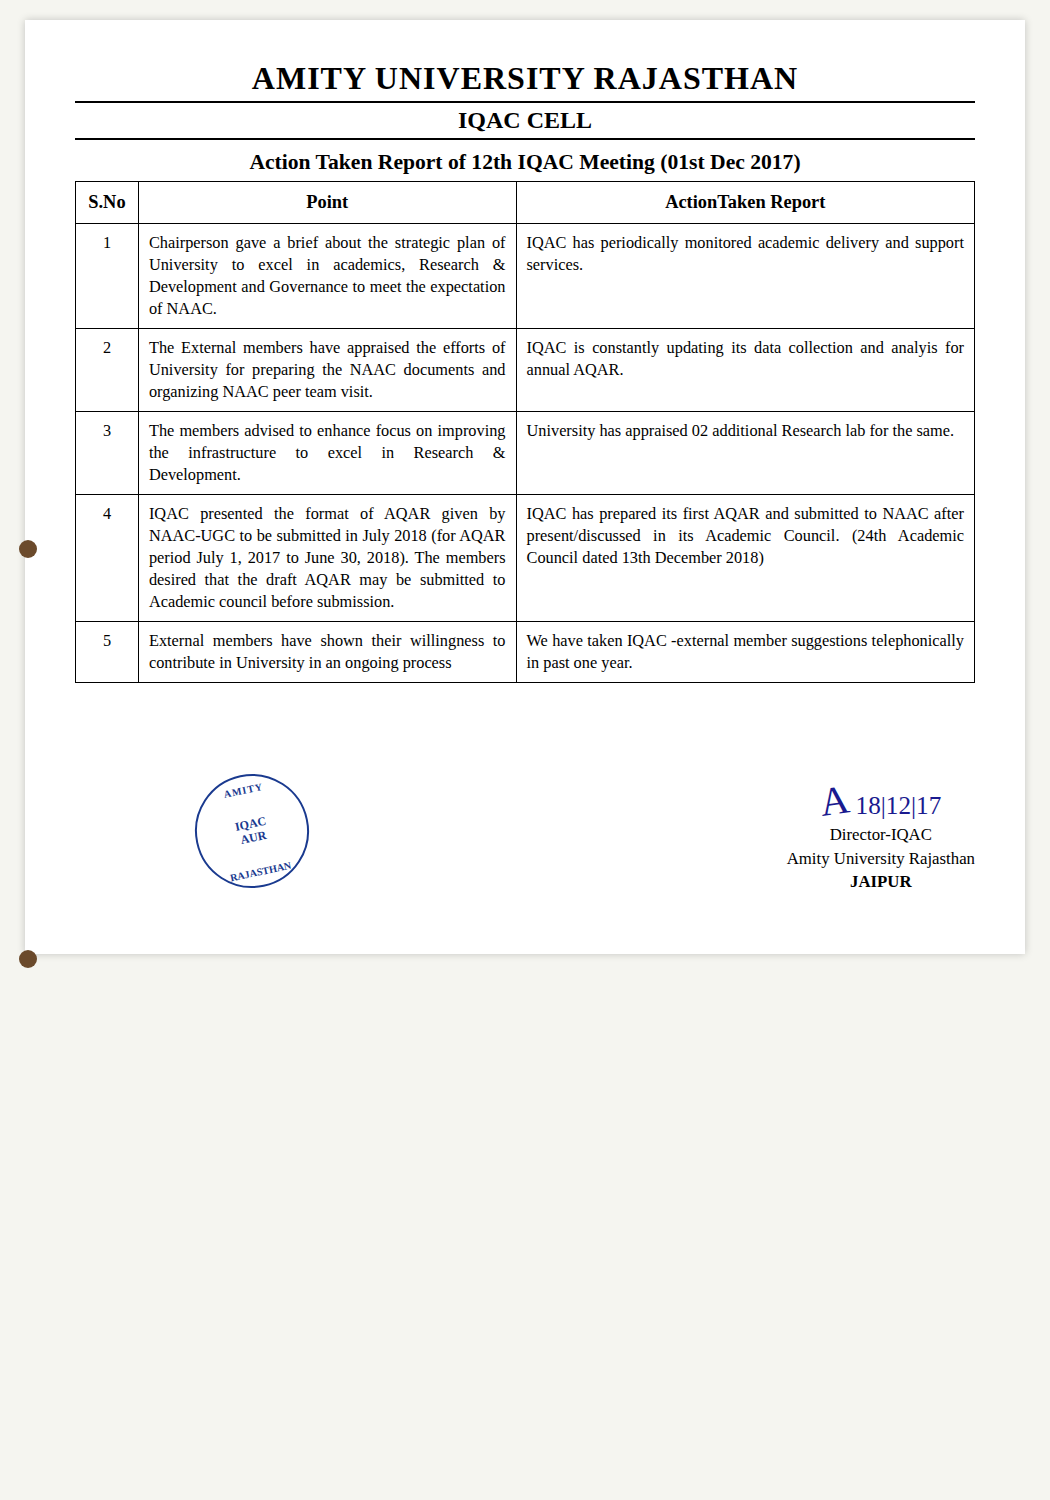AMITY UNIVERSITY RAJASTHAN
IQAC CELL
Action Taken Report of 12th IQAC Meeting (01st Dec 2017)
| S.No | Point | ActionTaken Report |
| --- | --- | --- |
| 1 | Chairperson gave a brief about the strategic plan of University to excel in academics, Research & Development and Governance to meet the expectation of NAAC. | IQAC has periodically monitored academic delivery and support services. |
| 2 | The External members have appraised the efforts of University for preparing the NAAC documents and organizing NAAC peer team visit. | IQAC is constantly updating its data collection and analyis for annual AQAR. |
| 3 | The members advised to enhance focus on improving the infrastructure to excel in Research & Development. | University has appraised 02 additional Research lab for the same. |
| 4 | IQAC presented the format of AQAR given by NAAC-UGC to be submitted in July 2018 (for AQAR period July 1, 2017 to June 30, 2018). The members desired that the draft AQAR may be submitted to Academic council before submission. | IQAC has prepared its first AQAR and submitted to NAAC after present/discussed in its Academic Council. (24th Academic Council dated 13th December 2018) |
| 5 | External members have shown their willingness to contribute in University in an ongoing process | We have taken IQAC -external member suggestions telephonically in past one year. |
AMITY
IQAC
AUR
RAJASTHAN
A 18|12|17
Director-IQAC
Amity University Rajasthan
JAIPUR